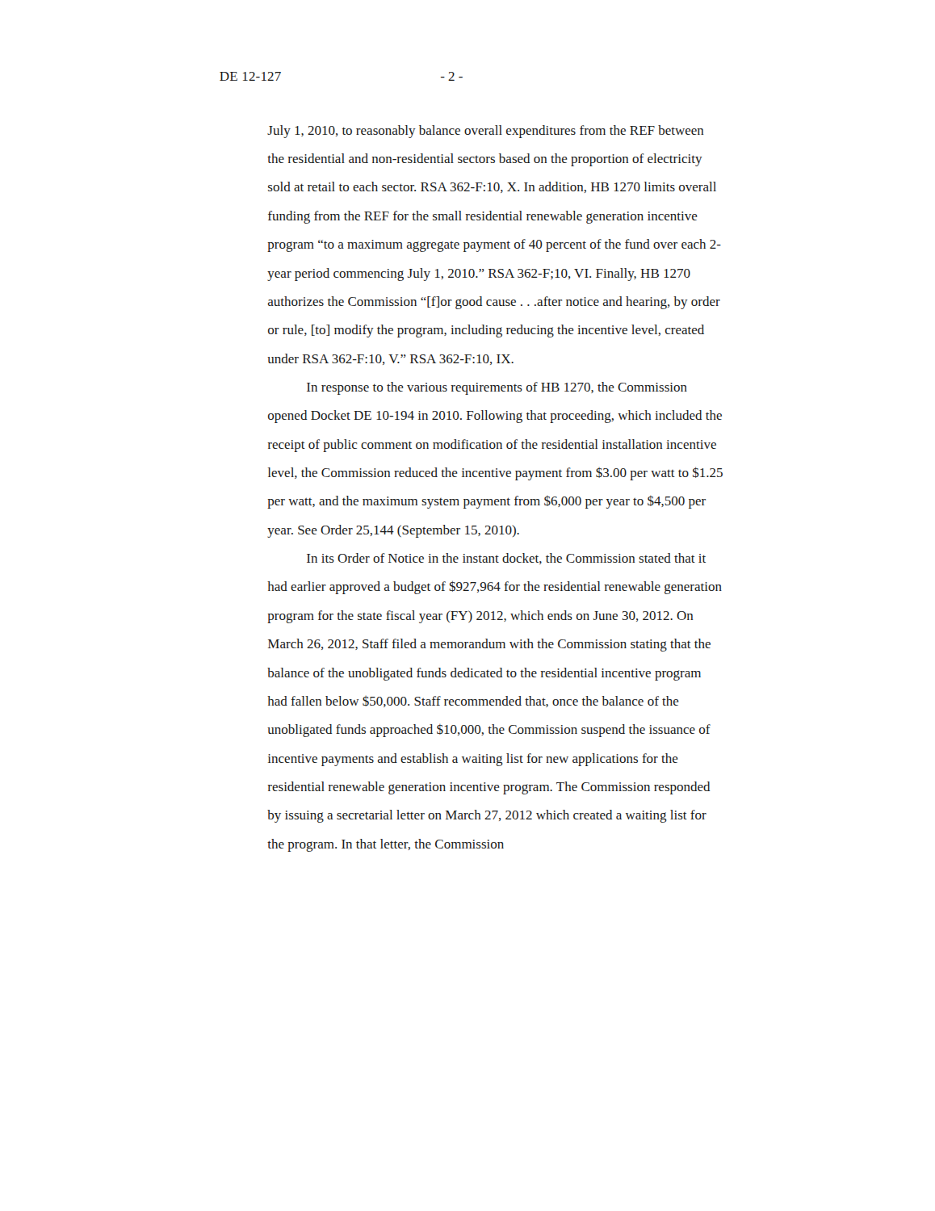DE 12-127 - 2 -
July 1, 2010, to reasonably balance overall expenditures from the REF between the residential and non-residential sectors based on the proportion of electricity sold at retail to each sector. RSA 362-F:10, X. In addition, HB 1270 limits overall funding from the REF for the small residential renewable generation incentive program “to a maximum aggregate payment of 40 percent of the fund over each 2-year period commencing July 1, 2010.” RSA 362-F;10, VI. Finally, HB 1270 authorizes the Commission “[f]or good cause . . .after notice and hearing, by order or rule, [to] modify the program, including reducing the incentive level, created under RSA 362-F:10, V.” RSA 362-F:10, IX.
In response to the various requirements of HB 1270, the Commission opened Docket DE 10-194 in 2010. Following that proceeding, which included the receipt of public comment on modification of the residential installation incentive level, the Commission reduced the incentive payment from $3.00 per watt to $1.25 per watt, and the maximum system payment from $6,000 per year to $4,500 per year. See Order 25,144 (September 15, 2010).
In its Order of Notice in the instant docket, the Commission stated that it had earlier approved a budget of $927,964 for the residential renewable generation program for the state fiscal year (FY) 2012, which ends on June 30, 2012. On March 26, 2012, Staff filed a memorandum with the Commission stating that the balance of the unobligated funds dedicated to the residential incentive program had fallen below $50,000. Staff recommended that, once the balance of the unobligated funds approached $10,000, the Commission suspend the issuance of incentive payments and establish a waiting list for new applications for the residential renewable generation incentive program. The Commission responded by issuing a secretarial letter on March 27, 2012 which created a waiting list for the program. In that letter, the Commission